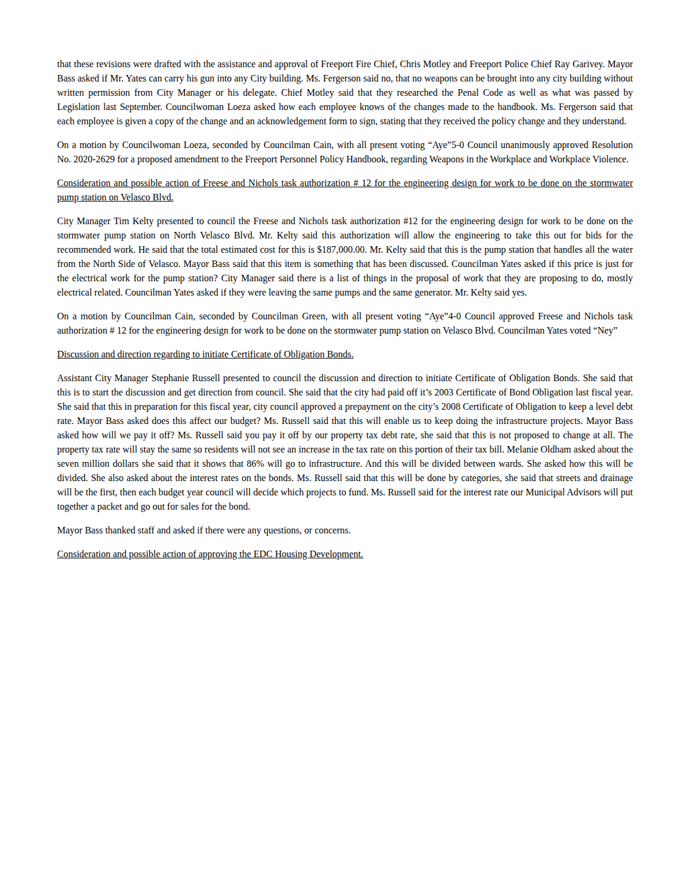that these revisions were drafted with the assistance and approval of Freeport Fire Chief, Chris Motley and Freeport Police Chief Ray Garivey. Mayor Bass asked if Mr. Yates can carry his gun into any City building. Ms. Fergerson said no, that no weapons can be brought into any city building without written permission from City Manager or his delegate. Chief Motley said that they researched the Penal Code as well as what was passed by Legislation last September. Councilwoman Loeza asked how each employee knows of the changes made to the handbook. Ms. Fergerson said that each employee is given a copy of the change and an acknowledgement form to sign, stating that they received the policy change and they understand.
On a motion by Councilwoman Loeza, seconded by Councilman Cain, with all present voting “Aye”5-0 Council unanimously approved Resolution No. 2020-2629 for a proposed amendment to the Freeport Personnel Policy Handbook, regarding Weapons in the Workplace and Workplace Violence.
Consideration and possible action of Freese and Nichols task authorization # 12 for the engineering design for work to be done on the stormwater pump station on Velasco Blvd.
City Manager Tim Kelty presented to council the Freese and Nichols task authorization #12 for the engineering design for work to be done on the stormwater pump station on North Velasco Blvd. Mr. Kelty said this authorization will allow the engineering to take this out for bids for the recommended work. He said that the total estimated cost for this is $187,000.00. Mr. Kelty said that this is the pump station that handles all the water from the North Side of Velasco. Mayor Bass said that this item is something that has been discussed. Councilman Yates asked if this price is just for the electrical work for the pump station? City Manager said there is a list of things in the proposal of work that they are proposing to do, mostly electrical related. Councilman Yates asked if they were leaving the same pumps and the same generator. Mr. Kelty said yes.
On a motion by Councilman Cain, seconded by Councilman Green, with all present voting “Aye”4-0 Council approved Freese and Nichols task authorization # 12 for the engineering design for work to be done on the stormwater pump station on Velasco Blvd. Councilman Yates voted “Ney”
Discussion and direction regarding to initiate Certificate of Obligation Bonds.
Assistant City Manager Stephanie Russell presented to council the discussion and direction to initiate Certificate of Obligation Bonds. She said that this is to start the discussion and get direction from council. She said that the city had paid off it’s 2003 Certificate of Bond Obligation last fiscal year. She said that this in preparation for this fiscal year, city council approved a prepayment on the city’s 2008 Certificate of Obligation to keep a level debt rate. Mayor Bass asked does this affect our budget? Ms. Russell said that this will enable us to keep doing the infrastructure projects. Mayor Bass asked how will we pay it off? Ms. Russell said you pay it off by our property tax debt rate, she said that this is not proposed to change at all. The property tax rate will stay the same so residents will not see an increase in the tax rate on this portion of their tax bill. Melanie Oldham asked about the seven million dollars she said that it shows that 86% will go to infrastructure. And this will be divided between wards. She asked how this will be divided. She also asked about the interest rates on the bonds. Ms. Russell said that this will be done by categories, she said that streets and drainage will be the first, then each budget year council will decide which projects to fund. Ms. Russell said for the interest rate our Municipal Advisors will put together a packet and go out for sales for the bond.
Mayor Bass thanked staff and asked if there were any questions, or concerns.
Consideration and possible action of approving the EDC Housing Development.